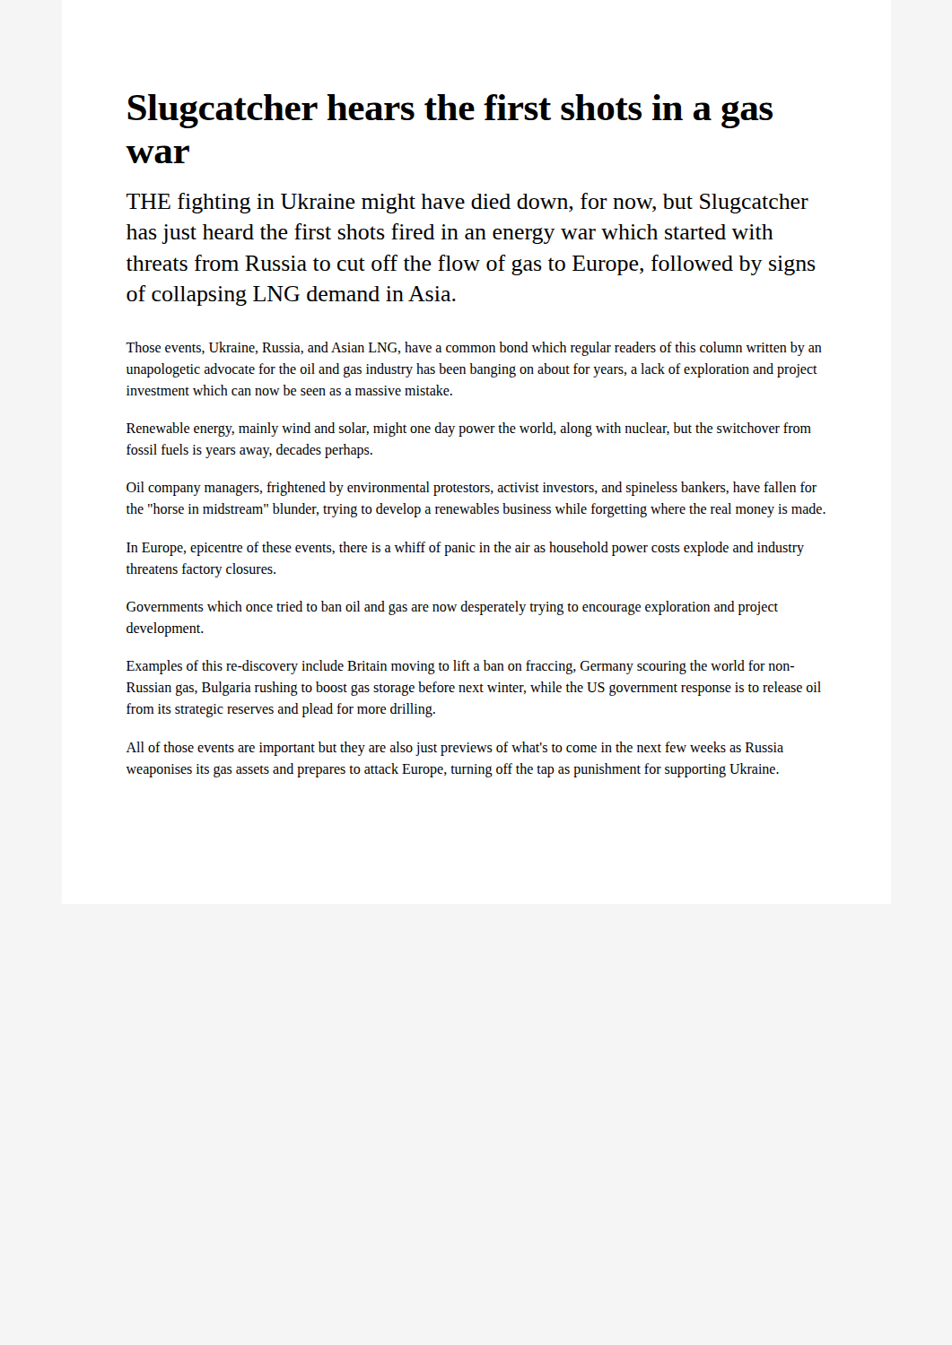Slugcatcher hears the first shots in a gas war
THE fighting in Ukraine might have died down, for now, but Slugcatcher has just heard the first shots fired in an energy war which started with threats from Russia to cut off the flow of gas to Europe, followed by signs of collapsing LNG demand in Asia.
Those events, Ukraine, Russia, and Asian LNG, have a common bond which regular readers of this column written by an unapologetic advocate for the oil and gas industry has been banging on about for years, a lack of exploration and project investment which can now be seen as a massive mistake.
Renewable energy, mainly wind and solar, might one day power the world, along with nuclear, but the switchover from fossil fuels is years away, decades perhaps.
Oil company managers, frightened by environmental protestors, activist investors, and spineless bankers, have fallen for the "horse in midstream" blunder, trying to develop a renewables business while forgetting where the real money is made.
In Europe, epicentre of these events, there is a whiff of panic in the air as household power costs explode and industry threatens factory closures.
Governments which once tried to ban oil and gas are now desperately trying to encourage exploration and project development.
Examples of this re-discovery include Britain moving to lift a ban on fraccing, Germany scouring the world for non-Russian gas, Bulgaria rushing to boost gas storage before next winter, while the US government response is to release oil from its strategic reserves and plead for more drilling.
All of those events are important but they are also just previews of what's to come in the next few weeks as Russia weaponises its gas assets and prepares to attack Europe, turning off the tap as punishment for supporting Ukraine.